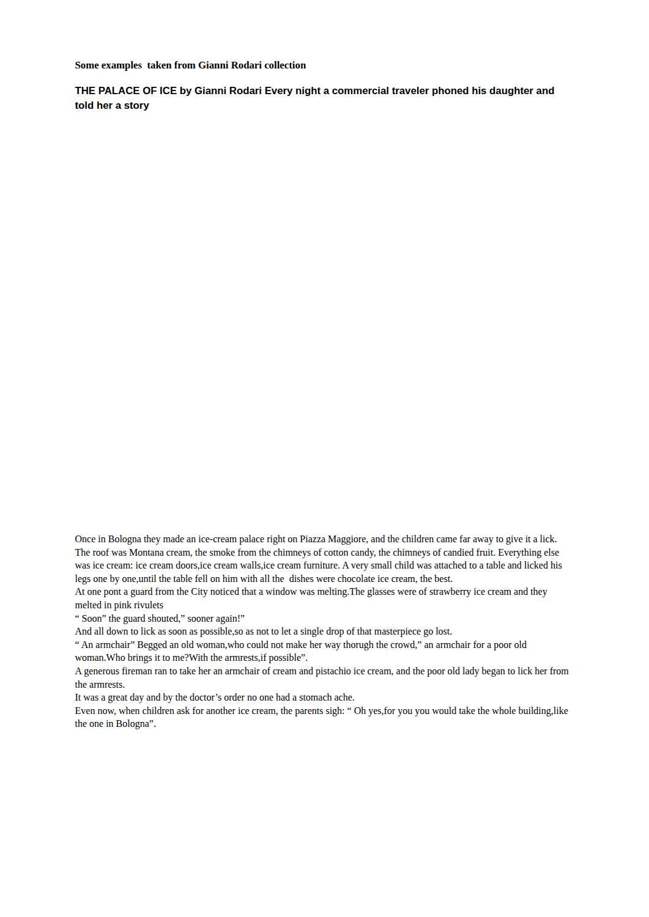Some examples taken from Gianni Rodari collection
THE PALACE OF ICE by Gianni Rodari Every night a commercial traveler phoned his daughter and told her a story
Once in Bologna they made an ice-cream palace right on Piazza Maggiore, and the children came far away to give it a lick.
The roof was Montana cream, the smoke from the chimneys of cotton candy, the chimneys of candied fruit. Everything else was ice cream: ice cream doors,ice cream walls,ice cream furniture. A very small child was attached to a table and licked his legs one by one,until the table fell on him with all the dishes were chocolate ice cream, the best.
At one pont a guard from the City noticed that a window was melting.The glasses were of strawberry ice cream and they melted in pink rivulets
“ Soon” the guard shouted,” sooner again!”
And all down to lick as soon as possible,so as not to let a single drop of that masterpiece go lost.
“ An armchair” Begged an old woman,who could not make her way thorugh the crowd,” an armchair for a poor old woman.Who brings it to me?With the armrests,if possible”.
A generous fireman ran to take her an armchair of cream and pistachio ice cream, and the poor old lady began to lick her from the armrests.
It was a great day and by the doctor’s order no one had a stomach ache.
Even now, when children ask for another ice cream, the parents sigh: “ Oh yes,for you you would take the whole building,like the one in Bologna”.